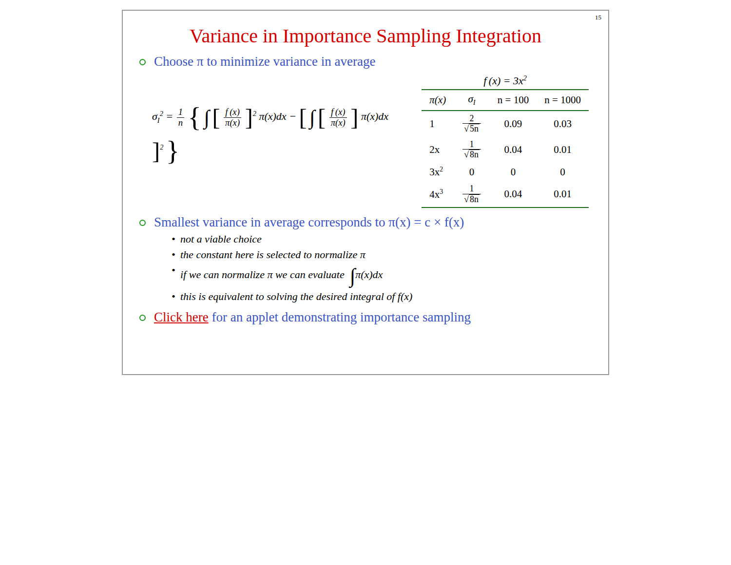15
Variance in Importance Sampling Integration
Choose π to minimize variance in average
σI2 = 1 n { ∫ [ f (x) π(x) ]2 π(x)dx − [ ∫ [ f (x) π(x) ] π(x)dx ]2 }
f (x) = 3x 2
| π(x) | σ I | n = 100 | n = 1000 |
| --- | --- | --- | --- |
| 1 | 2 √ 5n | 0.09 | 0.03 |
| 2x | 1 √ 8n | 0.04 | 0.01 |
| 3x 2 | 0 | 0 | 0 |
| 4x 3 | 1 √ 8n | 0.04 | 0.01 |
Smallest variance in average corresponds to π(x) = c × f(x)
not a viable choice
the constant here is selected to normalize π
if we can normalize π we can evaluate ∫π(x)dx
this is equivalent to solving the desired integral of f(x)
Click here for an applet demonstrating importance sampling